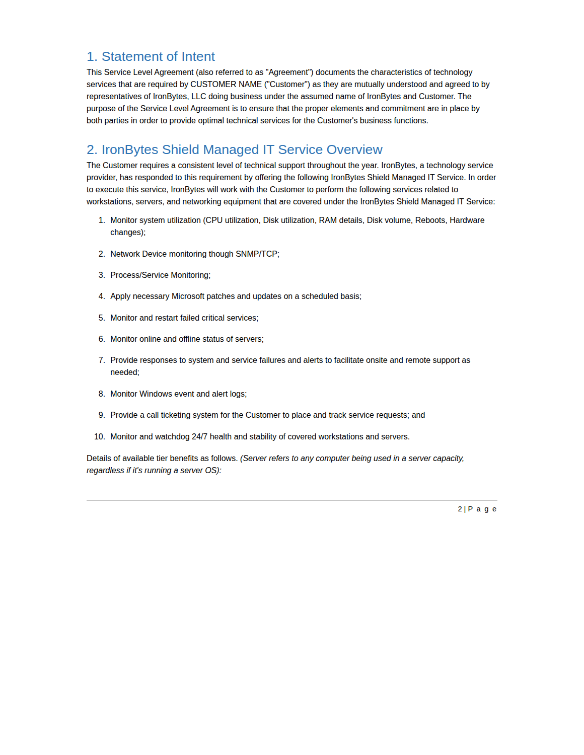1. Statement of Intent
This Service Level Agreement (also referred to as "Agreement") documents the characteristics of technology services that are required by CUSTOMER NAME ("Customer") as they are mutually understood and agreed to by representatives of IronBytes, LLC doing business under the assumed name of IronBytes and Customer. The purpose of the Service Level Agreement is to ensure that the proper elements and commitment are in place by both parties in order to provide optimal technical services for the Customer's business functions.
2. IronBytes Shield Managed IT Service Overview
The Customer requires a consistent level of technical support throughout the year. IronBytes, a technology service provider, has responded to this requirement by offering the following IronBytes Shield Managed IT Service. In order to execute this service, IronBytes will work with the Customer to perform the following services related to workstations, servers, and networking equipment that are covered under the IronBytes Shield Managed IT Service:
Monitor system utilization (CPU utilization, Disk utilization, RAM details, Disk volume, Reboots, Hardware changes);
Network Device monitoring though SNMP/TCP;
Process/Service Monitoring;
Apply necessary Microsoft patches and updates on a scheduled basis;
Monitor and restart failed critical services;
Monitor online and offline status of servers;
Provide responses to system and service failures and alerts to facilitate onsite and remote support as needed;
Monitor Windows event and alert logs;
Provide a call ticketing system for the Customer to place and track service requests; and
Monitor and watchdog 24/7 health and stability of covered workstations and servers.
Details of available tier benefits as follows. (Server refers to any computer being used in a server capacity, regardless if it's running a server OS):
2 | P a g e